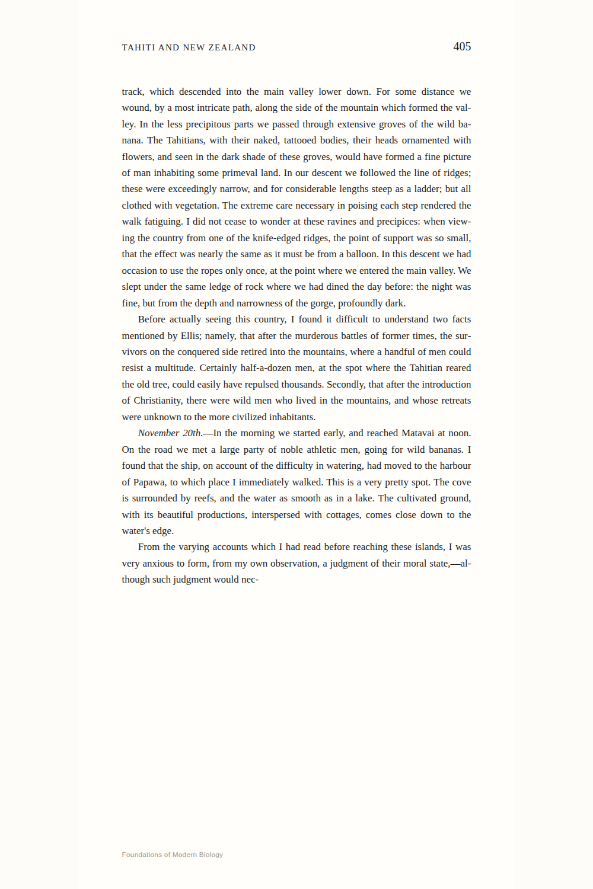Tahiti and New Zealand 405
track, which descended into the main valley lower down. For some distance we wound, by a most intricate path, along the side of the mountain which formed the valley. In the less precipitous parts we passed through extensive groves of the wild banana. The Tahitians, with their naked, tattooed bodies, their heads ornamented with flowers, and seen in the dark shade of these groves, would have formed a fine picture of man inhabiting some primeval land. In our descent we followed the line of ridges; these were exceedingly narrow, and for considerable lengths steep as a ladder; but all clothed with vegetation. The extreme care necessary in poising each step rendered the walk fatiguing. I did not cease to wonder at these ravines and precipices: when viewing the country from one of the knife-edged ridges, the point of support was so small, that the effect was nearly the same as it must be from a balloon. In this descent we had occasion to use the ropes only once, at the point where we entered the main valley. We slept under the same ledge of rock where we had dined the day before: the night was fine, but from the depth and narrowness of the gorge, profoundly dark.
Before actually seeing this country, I found it difficult to understand two facts mentioned by Ellis; namely, that after the murderous battles of former times, the survivors on the conquered side retired into the mountains, where a handful of men could resist a multitude. Certainly half-a-dozen men, at the spot where the Tahitian reared the old tree, could easily have repulsed thousands. Secondly, that after the introduction of Christianity, there were wild men who lived in the mountains, and whose retreats were unknown to the more civilized inhabitants.
November 20th.—In the morning we started early, and reached Matavai at noon. On the road we met a large party of noble athletic men, going for wild bananas. I found that the ship, on account of the difficulty in watering, had moved to the harbour of Papawa, to which place I immediately walked. This is a very pretty spot. The cove is surrounded by reefs, and the water as smooth as in a lake. The cultivated ground, with its beautiful productions, interspersed with cottages, comes close down to the water's edge.
From the varying accounts which I had read before reaching these islands, I was very anxious to form, from my own observation, a judgment of their moral state,—although such judgment would nec-
Foundations of Modern Biology